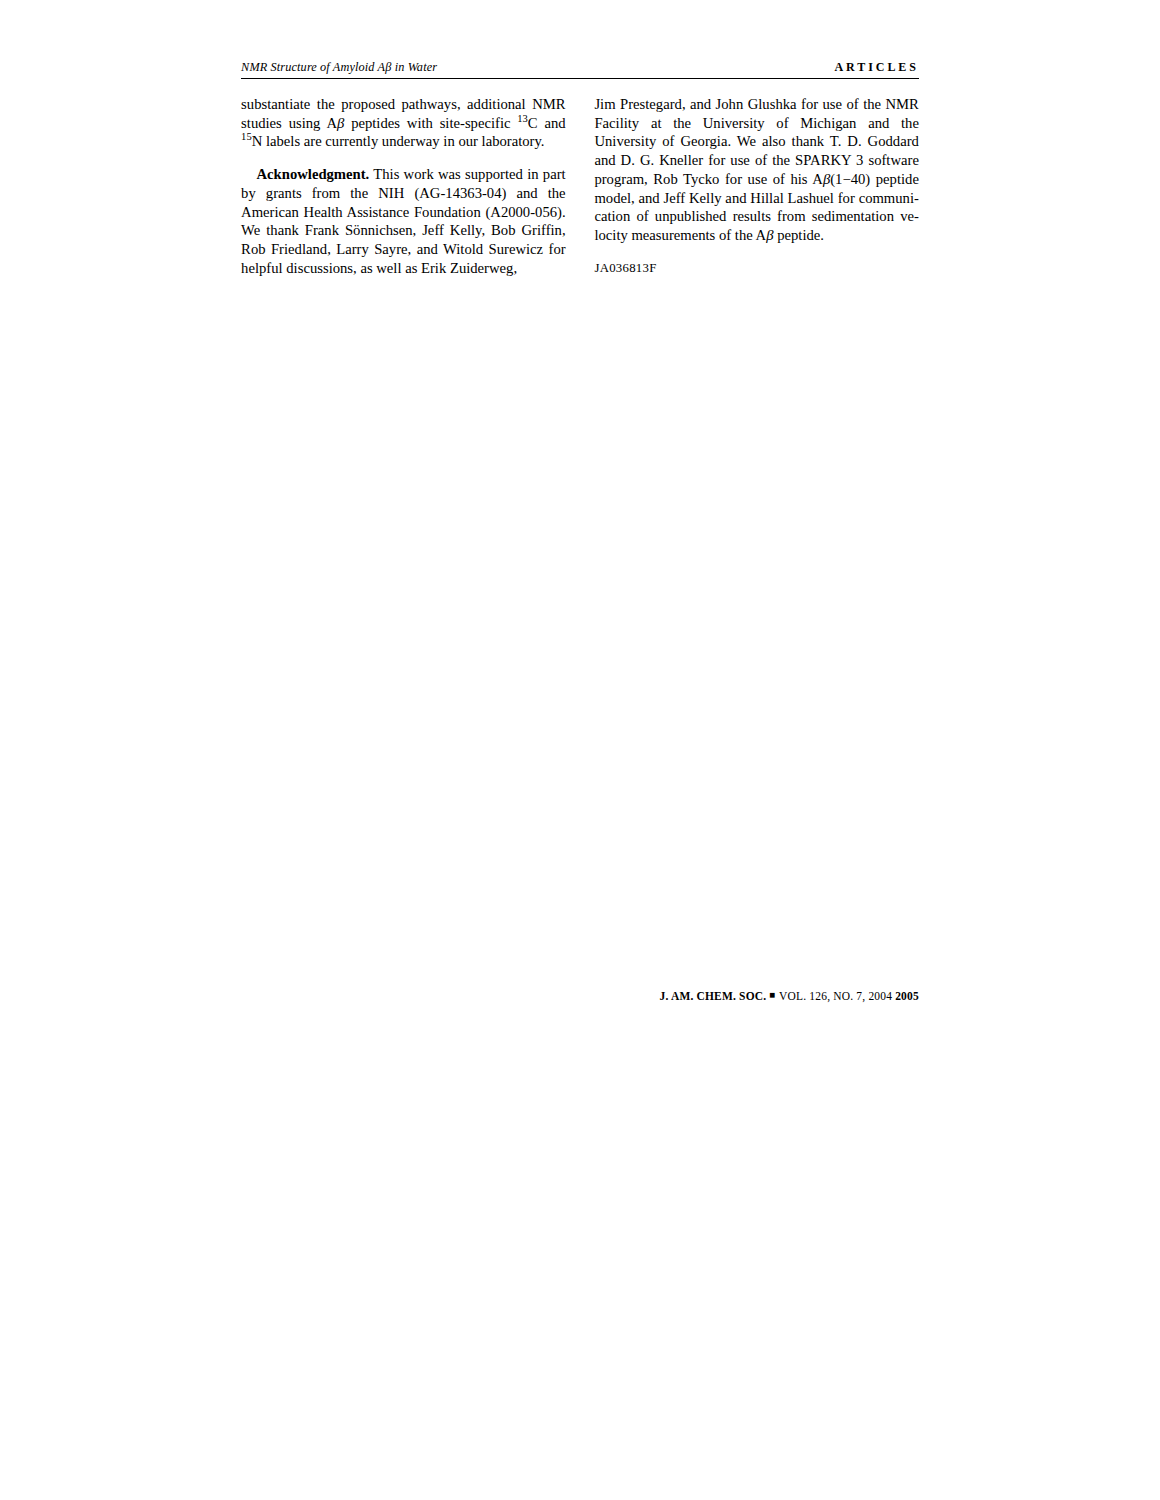NMR Structure of Amyloid Aβ in Water
ARTICLES
substantiate the proposed pathways, additional NMR studies using Aβ peptides with site-specific 13C and 15N labels are currently underway in our laboratory.
Acknowledgment. This work was supported in part by grants from the NIH (AG-14363-04) and the American Health Assistance Foundation (A2000-056). We thank Frank Sönnichsen, Jeff Kelly, Bob Griffin, Rob Friedland, Larry Sayre, and Witold Surewicz for helpful discussions, as well as Erik Zuiderweg,
Jim Prestegard, and John Glushka for use of the NMR Facility at the University of Michigan and the University of Georgia. We also thank T. D. Goddard and D. G. Kneller for use of the SPARKY 3 software program, Rob Tycko for use of his Aβ(1−40) peptide model, and Jeff Kelly and Hillal Lashuel for communication of unpublished results from sedimentation velocity measurements of the Aβ peptide.
JA036813F
J. AM. CHEM. SOC.■VOL. 126, NO. 7, 2004 2005